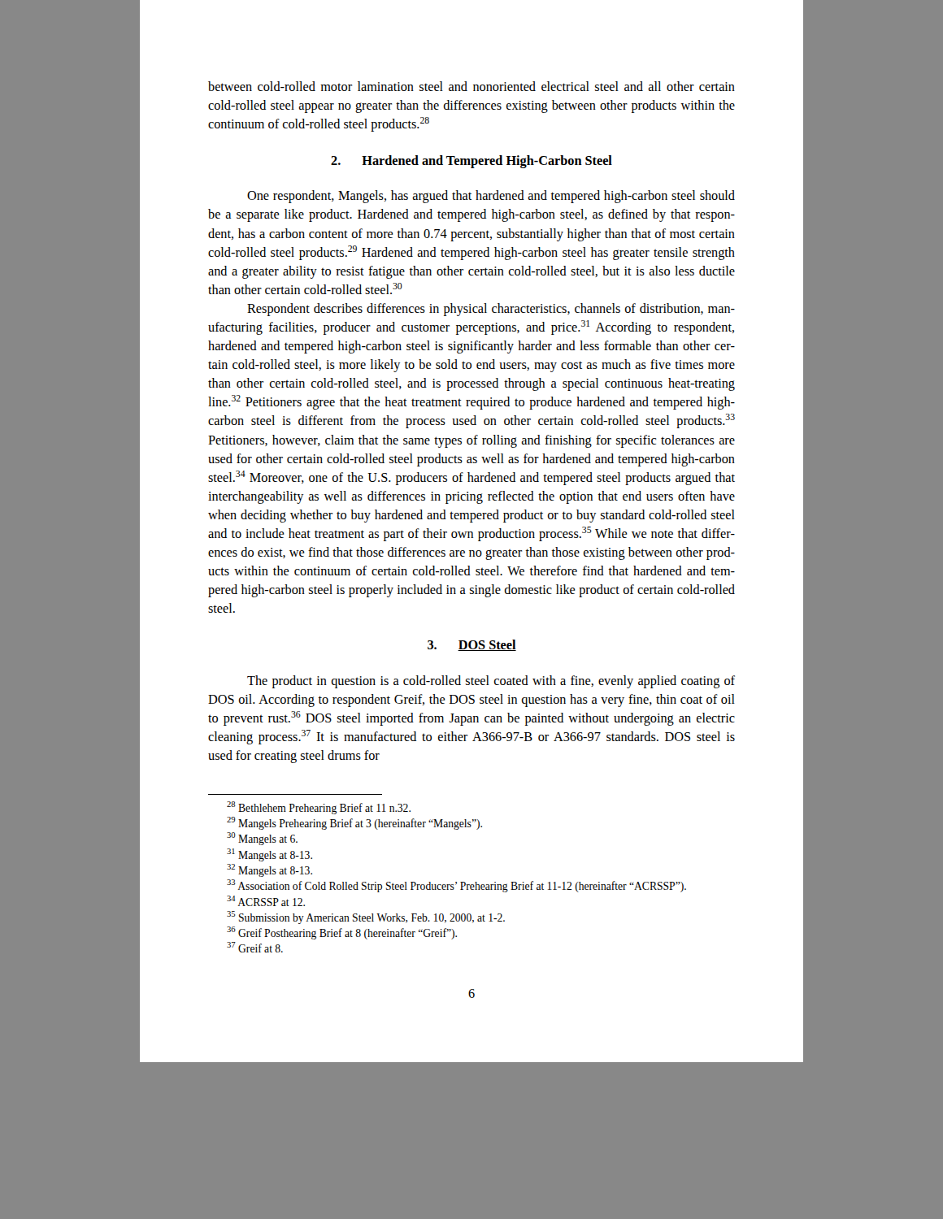between cold-rolled motor lamination steel and nonoriented electrical steel and all other certain cold-rolled steel appear no greater than the differences existing between other products within the continuum of cold-rolled steel products.28
2. Hardened and Tempered High-Carbon Steel
One respondent, Mangels, has argued that hardened and tempered high-carbon steel should be a separate like product. Hardened and tempered high-carbon steel, as defined by that respondent, has a carbon content of more than 0.74 percent, substantially higher than that of most certain cold-rolled steel products.29 Hardened and tempered high-carbon steel has greater tensile strength and a greater ability to resist fatigue than other certain cold-rolled steel, but it is also less ductile than other certain cold-rolled steel.30
Respondent describes differences in physical characteristics, channels of distribution, manufacturing facilities, producer and customer perceptions, and price.31 According to respondent, hardened and tempered high-carbon steel is significantly harder and less formable than other certain cold-rolled steel, is more likely to be sold to end users, may cost as much as five times more than other certain cold-rolled steel, and is processed through a special continuous heat-treating line.32 Petitioners agree that the heat treatment required to produce hardened and tempered high-carbon steel is different from the process used on other certain cold-rolled steel products.33 Petitioners, however, claim that the same types of rolling and finishing for specific tolerances are used for other certain cold-rolled steel products as well as for hardened and tempered high-carbon steel.34 Moreover, one of the U.S. producers of hardened and tempered steel products argued that interchangeability as well as differences in pricing reflected the option that end users often have when deciding whether to buy hardened and tempered product or to buy standard cold-rolled steel and to include heat treatment as part of their own production process.35 While we note that differences do exist, we find that those differences are no greater than those existing between other products within the continuum of certain cold-rolled steel. We therefore find that hardened and tempered high-carbon steel is properly included in a single domestic like product of certain cold-rolled steel.
3. DOS Steel
The product in question is a cold-rolled steel coated with a fine, evenly applied coating of DOS oil. According to respondent Greif, the DOS steel in question has a very fine, thin coat of oil to prevent rust.36 DOS steel imported from Japan can be painted without undergoing an electric cleaning process.37 It is manufactured to either A366-97-B or A366-97 standards. DOS steel is used for creating steel drums for
28 Bethlehem Prehearing Brief at 11 n.32.
29 Mangels Prehearing Brief at 3 (hereinafter “Mangels”).
30 Mangels at 6.
31 Mangels at 8-13.
32 Mangels at 8-13.
33 Association of Cold Rolled Strip Steel Producers’ Prehearing Brief at 11-12 (hereinafter “ACRSSP”).
34 ACRSSP at 12.
35 Submission by American Steel Works, Feb. 10, 2000, at 1-2.
36 Greif Posthearing Brief at 8 (hereinafter “Greif”).
37 Greif at 8.
6